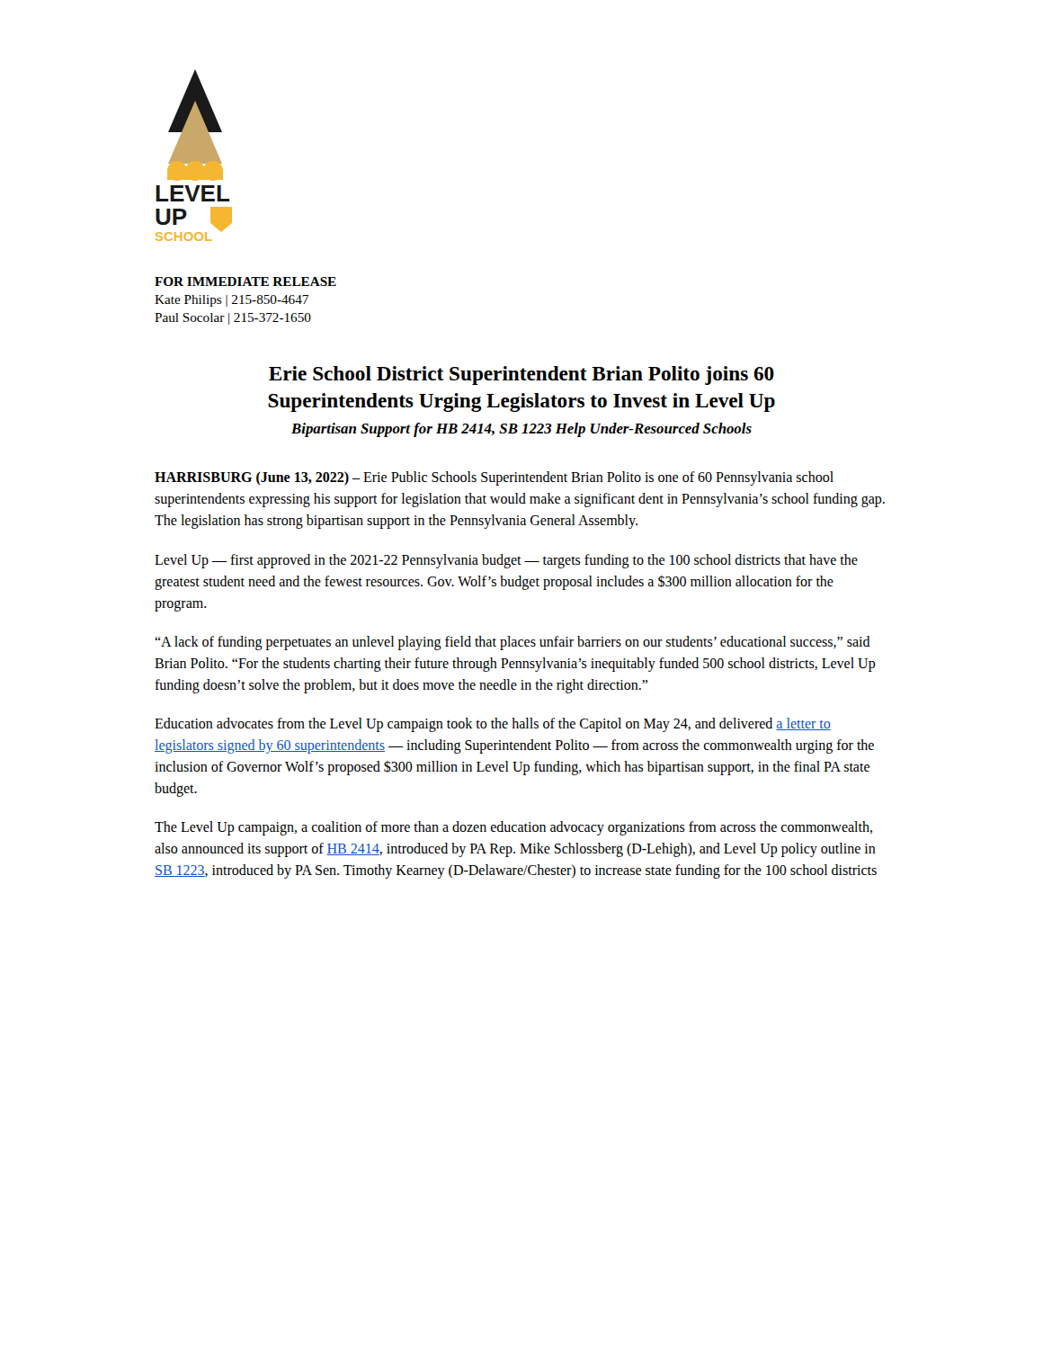LEVEL UP SCHOOL
FOR IMMEDIATE RELEASE
Kate Philips | 215-850-4647
Paul Socolar | 215-372-1650
Erie School District Superintendent Brian Polito joins 60
Superintendents Urging Legislators to Invest in Level Up
Bipartisan Support for HB 2414, SB 1223 Help Under-Resourced Schools
HARRISBURG (June 13, 2022) – Erie Public Schools Superintendent Brian Polito is one of 60 Pennsylvania school superintendents expressing his support for legislation that would make a significant dent in Pennsylvania’s school funding gap. The legislation has strong bipartisan support in the Pennsylvania General Assembly.
Level Up — first approved in the 2021-22 Pennsylvania budget — targets funding to the 100 school districts that have the greatest student need and the fewest resources. Gov. Wolf’s budget proposal includes a $300 million allocation for the program.
“A lack of funding perpetuates an unlevel playing field that places unfair barriers on our students’ educational success,” said Brian Polito. “For the students charting their future through Pennsylvania’s inequitably funded 500 school districts, Level Up funding doesn’t solve the problem, but it does move the needle in the right direction.”
Education advocates from the Level Up campaign took to the halls of the Capitol on May 24, and delivered a letter to legislators signed by 60 superintendents — including Superintendent Polito — from across the commonwealth urging for the inclusion of Governor Wolf’s proposed $300 million in Level Up funding, which has bipartisan support, in the final PA state budget.
The Level Up campaign, a coalition of more than a dozen education advocacy organizations from across the commonwealth, also announced its support of HB 2414, introduced by PA Rep. Mike Schlossberg (D-Lehigh), and Level Up policy outline in SB 1223, introduced by PA Sen. Timothy Kearney (D-Delaware/Chester) to increase state funding for the 100 school districts